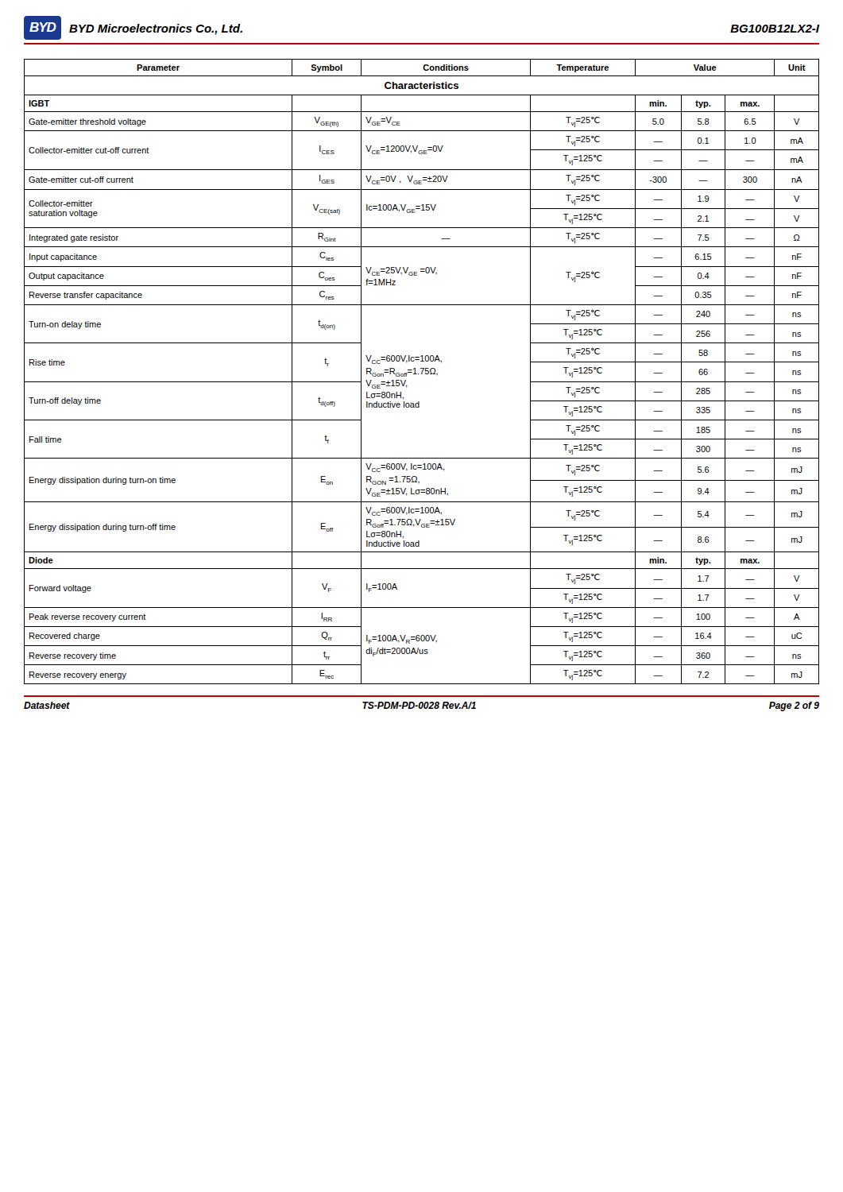BYD
BYD Microelectronics Co., Ltd.
BG100B12LX2-I
| Parameter | Symbol | Conditions | Temperature | Value | Unit |
| --- | --- | --- | --- | --- | --- |
| Characteristics |
| IGBT | | | | min. | typ. | max. | |
| Gate-emitter threshold voltage | V GE(th) | V GE =V CE | T vj =25℃ | 5.0 | 5.8 | 6.5 | V |
| Collector-emitter cut-off current | I CES | V CE =1200V,V GE =0V | T vj =25℃ | — | 0.1 | 1.0 | mA |
| T vj =125℃ | — | — | — | mA |
| Gate-emitter cut-off current | I GES | V CE =0V， V GE =±20V | T vj =25℃ | -300 | — | 300 | nA |
| Collector-emitter saturation voltage | V CE(sat) | Ic=100A,V GE =15V | T vj =25℃ | — | 1.9 | — | V |
| T vj =125℃ | — | 2.1 | — | V |
| Integrated gate resistor | R Gint | — | T vj =25℃ | — | 7.5 | — | Ω |
| Input capacitance | C ies | V CE =25V,V GE =0V, f=1MHz | T vj =25℃ | — | 6.15 | — | nF |
| Output capacitance | C oes | — | 0.4 | — | nF |
| Reverse transfer capacitance | C res | — | 0.35 | — | nF |
| Turn-on delay time | t d(on) | V CC =600V,Ic=100A, R Gon =R Goff =1.75Ω, V GE =±15V, Lσ=80nH, Inductive load | T vj =25℃ | — | 240 | — | ns |
| T vj =125℃ | — | 256 | — | ns |
| Rise time | t r | T vj =25℃ | — | 58 | — | ns |
| T vj =125℃ | — | 66 | — | ns |
| Turn-off delay time | t d(off) | T vj =25℃ | — | 285 | — | ns |
| T vj =125℃ | — | 335 | — | ns |
| Fall time | t f | T vj =25℃ | — | 185 | — | ns |
| T vj =125℃ | — | 300 | — | ns |
| Energy dissipation during turn-on time | E on | V CC =600V, Ic=100A, R GON =1.75Ω, V GE =±15V, Lσ=80nH, | T vj =25℃ | — | 5.6 | — | mJ |
| T vj =125℃ | — | 9.4 | — | mJ |
| Energy dissipation during turn-off time | E off | V CC =600V,Ic=100A, R Goff =1.75Ω,V GE =±15V Lσ=80nH, Inductive load | T vj =25℃ | — | 5.4 | — | mJ |
| T vj =125℃ | — | 8.6 | — | mJ |
| Diode | | | | min. | typ. | max. | |
| Forward voltage | V F | I F =100A | T vj =25℃ | — | 1.7 | — | V |
| T vj =125℃ | — | 1.7 | — | V |
| Peak reverse recovery current | I RR | I F =100A,V R =600V, di F /dt=2000A/us | T vj =125℃ | — | 100 | — | A |
| Recovered charge | Q rr | T vj =125℃ | — | 16.4 | — | uC |
| Reverse recovery time | t rr | T vj =125℃ | — | 360 | — | ns |
| Reverse recovery energy | E rec | T vj =125℃ | — | 7.2 | — | mJ |
Datasheet
TS-PDM-PD-0028 Rev.A/1
Page 2 of 9